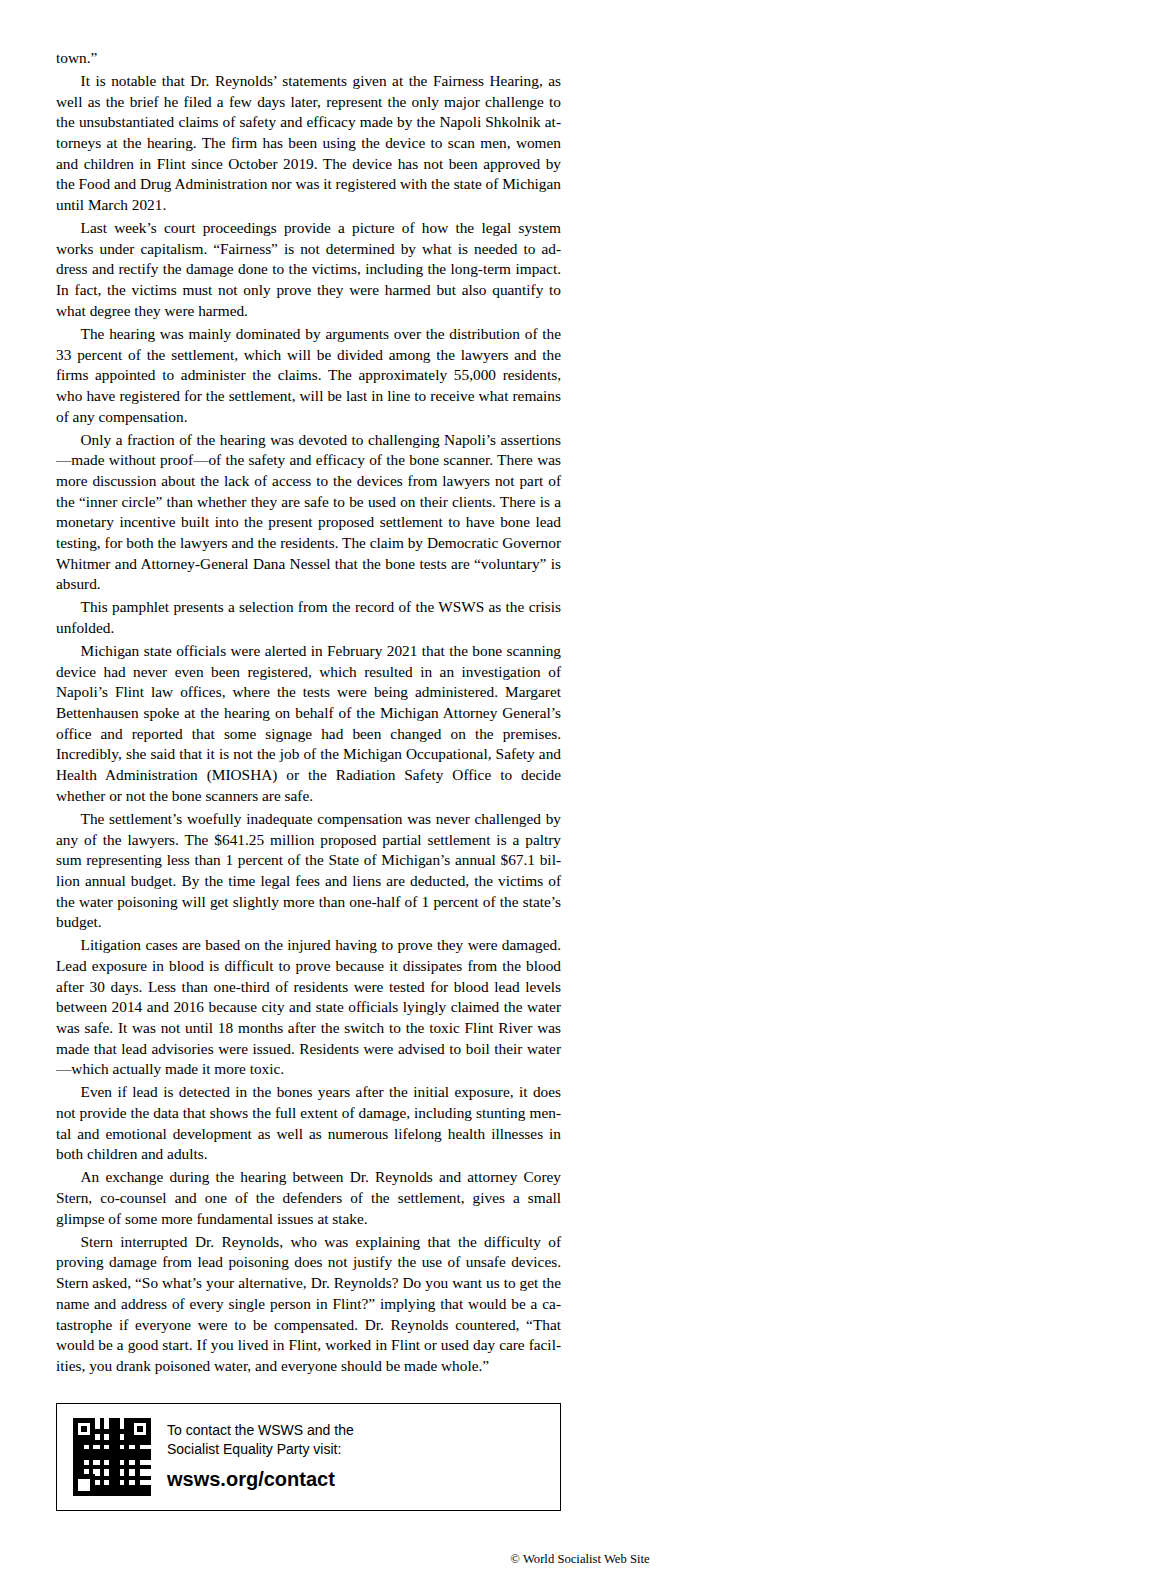town.”
It is notable that Dr. Reynolds’ statements given at the Fairness Hearing, as well as the brief he filed a few days later, represent the only major challenge to the unsubstantiated claims of safety and efficacy made by the Napoli Shkolnik attorneys at the hearing. The firm has been using the device to scan men, women and children in Flint since October 2019. The device has not been approved by the Food and Drug Administration nor was it registered with the state of Michigan until March 2021.
Last week’s court proceedings provide a picture of how the legal system works under capitalism. “Fairness” is not determined by what is needed to address and rectify the damage done to the victims, including the long-term impact. In fact, the victims must not only prove they were harmed but also quantify to what degree they were harmed.
The hearing was mainly dominated by arguments over the distribution of the 33 percent of the settlement, which will be divided among the lawyers and the firms appointed to administer the claims. The approximately 55,000 residents, who have registered for the settlement, will be last in line to receive what remains of any compensation.
Only a fraction of the hearing was devoted to challenging Napoli’s assertions—made without proof—of the safety and efficacy of the bone scanner. There was more discussion about the lack of access to the devices from lawyers not part of the “inner circle” than whether they are safe to be used on their clients. There is a monetary incentive built into the present proposed settlement to have bone lead testing, for both the lawyers and the residents. The claim by Democratic Governor Whitmer and Attorney-General Dana Nessel that the bone tests are “voluntary” is absurd.
This pamphlet presents a selection from the record of the WSWS as the crisis unfolded.
Michigan state officials were alerted in February 2021 that the bone scanning device had never even been registered, which resulted in an investigation of Napoli’s Flint law offices, where the tests were being administered. Margaret Bettenhausen spoke at the hearing on behalf of the Michigan Attorney General’s office and reported that some signage had been changed on the premises. Incredibly, she said that it is not the job of the Michigan Occupational, Safety and Health Administration (MIOSHA) or the Radiation Safety Office to decide whether or not the bone scanners are safe.
The settlement’s woefully inadequate compensation was never challenged by any of the lawyers. The $641.25 million proposed partial settlement is a paltry sum representing less than 1 percent of the State of Michigan’s annual $67.1 billion annual budget. By the time legal fees and liens are deducted, the victims of the water poisoning will get slightly more than one-half of 1 percent of the state’s budget.
Litigation cases are based on the injured having to prove they were damaged. Lead exposure in blood is difficult to prove because it dissipates from the blood after 30 days. Less than one-third of residents were tested for blood lead levels between 2014 and 2016 because city and state officials lyingly claimed the water was safe. It was not until 18 months after the switch to the toxic Flint River was made that lead advisories were issued. Residents were advised to boil their water—which actually made it more toxic.
Even if lead is detected in the bones years after the initial exposure, it does not provide the data that shows the full extent of damage, including stunting mental and emotional development as well as numerous lifelong health illnesses in both children and adults.
An exchange during the hearing between Dr. Reynolds and attorney Corey Stern, co-counsel and one of the defenders of the settlement, gives a small glimpse of some more fundamental issues at stake.
Stern interrupted Dr. Reynolds, who was explaining that the difficulty of proving damage from lead poisoning does not justify the use of unsafe devices. Stern asked, “So what’s your alternative, Dr. Reynolds? Do you want us to get the name and address of every single person in Flint?” implying that would be a catastrophe if everyone were to be compensated. Dr. Reynolds countered, “That would be a good start. If you lived in Flint, worked in Flint or used day care facilities, you drank poisoned water, and everyone should be made whole.”
To contact the WSWS and the
Socialist Equality Party visit: wsws.org/contact
© World Socialist Web Site